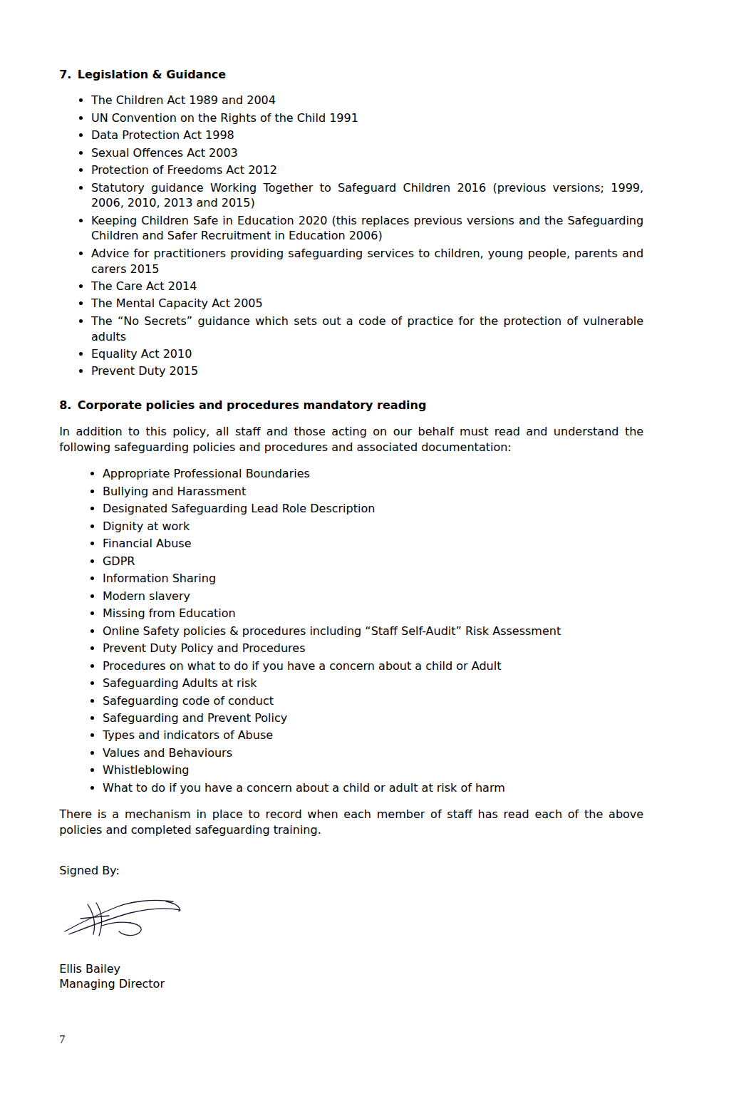7. Legislation & Guidance
The Children Act 1989 and 2004
UN Convention on the Rights of the Child 1991
Data Protection Act 1998
Sexual Offences Act 2003
Protection of Freedoms Act 2012
Statutory guidance Working Together to Safeguard Children 2016 (previous versions; 1999, 2006, 2010, 2013 and 2015)
Keeping Children Safe in Education 2020 (this replaces previous versions and the Safeguarding Children and Safer Recruitment in Education 2006)
Advice for practitioners providing safeguarding services to children, young people, parents and carers 2015
The Care Act 2014
The Mental Capacity Act 2005
The “No Secrets” guidance which sets out a code of practice for the protection of vulnerable adults
Equality Act 2010
Prevent Duty 2015
8. Corporate policies and procedures mandatory reading
In addition to this policy, all staff and those acting on our behalf must read and understand the following safeguarding policies and procedures and associated documentation:
Appropriate Professional Boundaries
Bullying and Harassment
Designated Safeguarding Lead Role Description
Dignity at work
Financial Abuse
GDPR
Information Sharing
Modern slavery
Missing from Education
Online Safety policies & procedures including “Staff Self-Audit” Risk Assessment
Prevent Duty Policy and Procedures
Procedures on what to do if you have a concern about a child or Adult
Safeguarding Adults at risk
Safeguarding code of conduct
Safeguarding and Prevent Policy
Types and indicators of Abuse
Values and Behaviours
Whistleblowing
What to do if you have a concern about a child or adult at risk of harm
There is a mechanism in place to record when each member of staff has read each of the above policies and completed safeguarding training.
Signed By:
Ellis Bailey
Managing Director
7